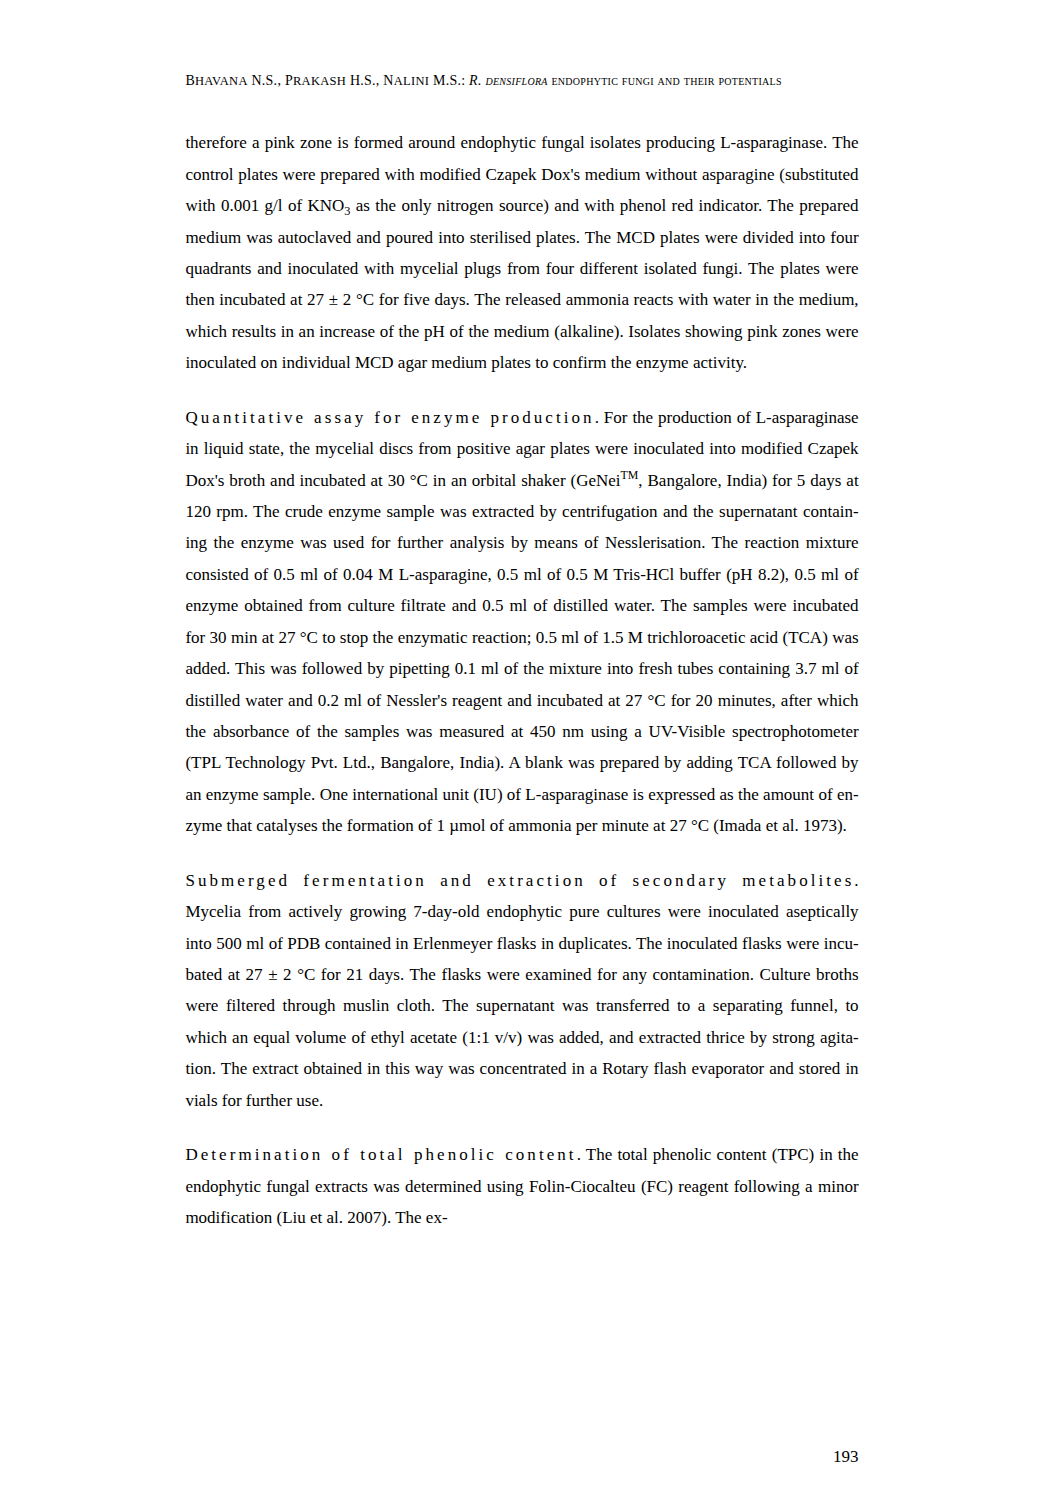BHAVANA N.S., PRAKASH H.S., NALINI M.S.: R. densiflora endophytic fungi and their potentials
therefore a pink zone is formed around endophytic fungal isolates producing L-asparaginase. The control plates were prepared with modified Czapek Dox's medium without asparagine (substituted with 0.001 g/l of KNO3 as the only nitrogen source) and with phenol red indicator. The prepared medium was autoclaved and poured into sterilised plates. The MCD plates were divided into four quadrants and inoculated with mycelial plugs from four different isolated fungi. The plates were then incubated at 27 ± 2 °C for five days. The released ammonia reacts with water in the medium, which results in an increase of the pH of the medium (alkaline). Isolates showing pink zones were inoculated on individual MCD agar medium plates to confirm the enzyme activity.
Quantitative assay for enzyme production. For the production of L-asparaginase in liquid state, the mycelial discs from positive agar plates were inoculated into modified Czapek Dox's broth and incubated at 30 °C in an orbital shaker (GeNeiTM, Bangalore, India) for 5 days at 120 rpm. The crude enzyme sample was extracted by centrifugation and the supernatant containing the enzyme was used for further analysis by means of Nesslerisation. The reaction mixture consisted of 0.5 ml of 0.04 M L-asparagine, 0.5 ml of 0.5 M Tris-HCl buffer (pH 8.2), 0.5 ml of enzyme obtained from culture filtrate and 0.5 ml of distilled water. The samples were incubated for 30 min at 27 °C to stop the enzymatic reaction; 0.5 ml of 1.5 M trichloroacetic acid (TCA) was added. This was followed by pipetting 0.1 ml of the mixture into fresh tubes containing 3.7 ml of distilled water and 0.2 ml of Nessler's reagent and incubated at 27 °C for 20 minutes, after which the absorbance of the samples was measured at 450 nm using a UV-Visible spectrophotometer (TPL Technology Pvt. Ltd., Bangalore, India). A blank was prepared by adding TCA followed by an enzyme sample. One international unit (IU) of L-asparaginase is expressed as the amount of enzyme that catalyses the formation of 1 µmol of ammonia per minute at 27 °C (Imada et al. 1973).
Submerged fermentation and extraction of secondary metabolites. Mycelia from actively growing 7-day-old endophytic pure cultures were inoculated aseptically into 500 ml of PDB contained in Erlenmeyer flasks in duplicates. The inoculated flasks were incubated at 27 ± 2 °C for 21 days. The flasks were examined for any contamination. Culture broths were filtered through muslin cloth. The supernatant was transferred to a separating funnel, to which an equal volume of ethyl acetate (1:1 v/v) was added, and extracted thrice by strong agitation. The extract obtained in this way was concentrated in a Rotary flash evaporator and stored in vials for further use.
Determination of total phenolic content. The total phenolic content (TPC) in the endophytic fungal extracts was determined using Folin-Ciocalteu (FC) reagent following a minor modification (Liu et al. 2007). The ex-
193